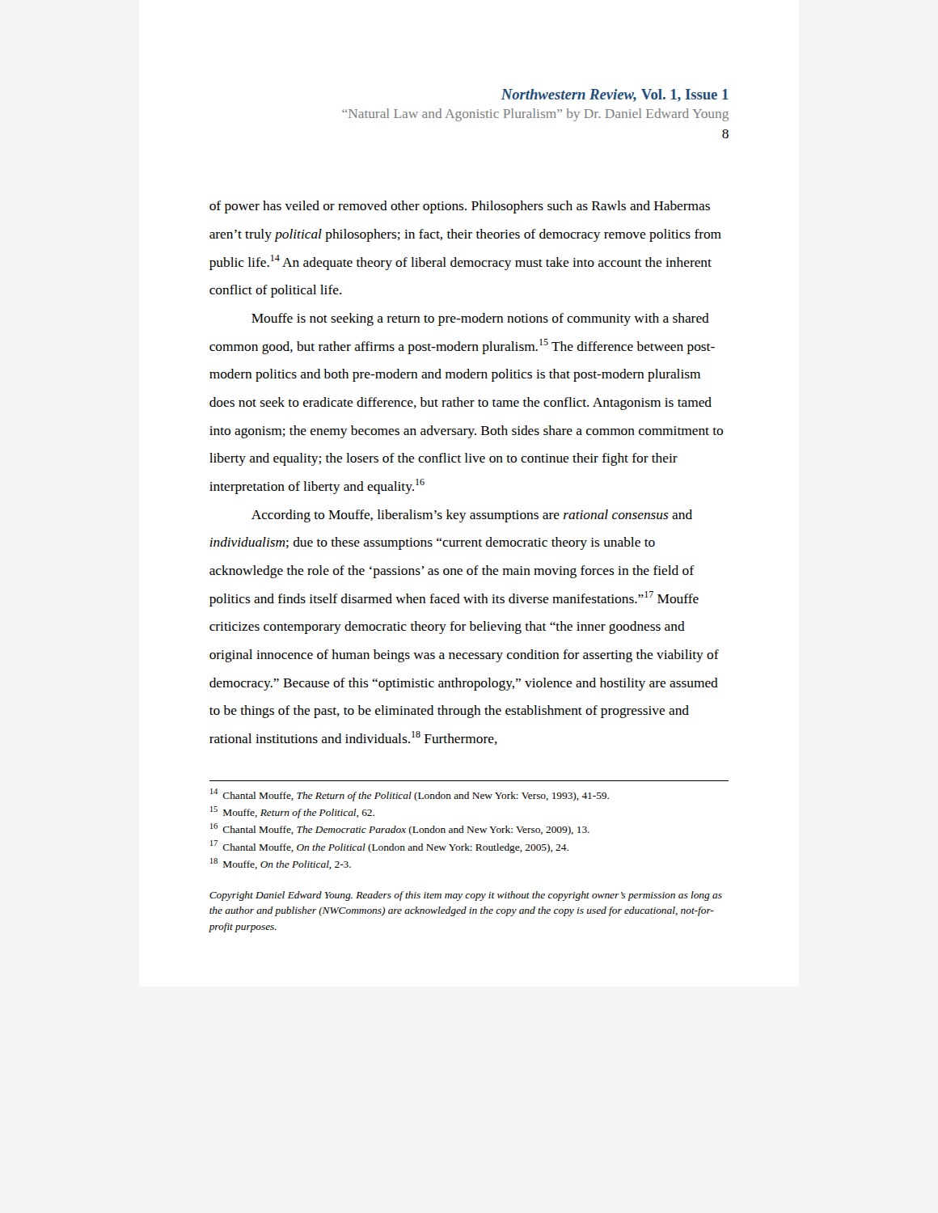Northwestern Review, Vol. 1, Issue 1
“Natural Law and Agonistic Pluralism” by Dr. Daniel Edward Young
8
of power has veiled or removed other options. Philosophers such as Rawls and Habermas aren’t truly political philosophers; in fact, their theories of democracy remove politics from public life.14 An adequate theory of liberal democracy must take into account the inherent conflict of political life.
Mouffe is not seeking a return to pre-modern notions of community with a shared common good, but rather affirms a post-modern pluralism.15 The difference between post-modern politics and both pre-modern and modern politics is that post-modern pluralism does not seek to eradicate difference, but rather to tame the conflict. Antagonism is tamed into agonism; the enemy becomes an adversary. Both sides share a common commitment to liberty and equality; the losers of the conflict live on to continue their fight for their interpretation of liberty and equality.16
According to Mouffe, liberalism’s key assumptions are rational consensus and individualism; due to these assumptions “current democratic theory is unable to acknowledge the role of the ‘passions’ as one of the main moving forces in the field of politics and finds itself disarmed when faced with its diverse manifestations.”17 Mouffe criticizes contemporary democratic theory for believing that “the inner goodness and original innocence of human beings was a necessary condition for asserting the viability of democracy.” Because of this “optimistic anthropology,” violence and hostility are assumed to be things of the past, to be eliminated through the establishment of progressive and rational institutions and individuals.18 Furthermore,
14 Chantal Mouffe, The Return of the Political (London and New York: Verso, 1993), 41-59.
15 Mouffe, Return of the Political, 62.
16 Chantal Mouffe, The Democratic Paradox (London and New York: Verso, 2009), 13.
17 Chantal Mouffe, On the Political (London and New York: Routledge, 2005), 24.
18 Mouffe, On the Political, 2-3.
Copyright Daniel Edward Young. Readers of this item may copy it without the copyright owner’s permission as long as the author and publisher (NWCommons) are acknowledged in the copy and the copy is used for educational, not-for-profit purposes.